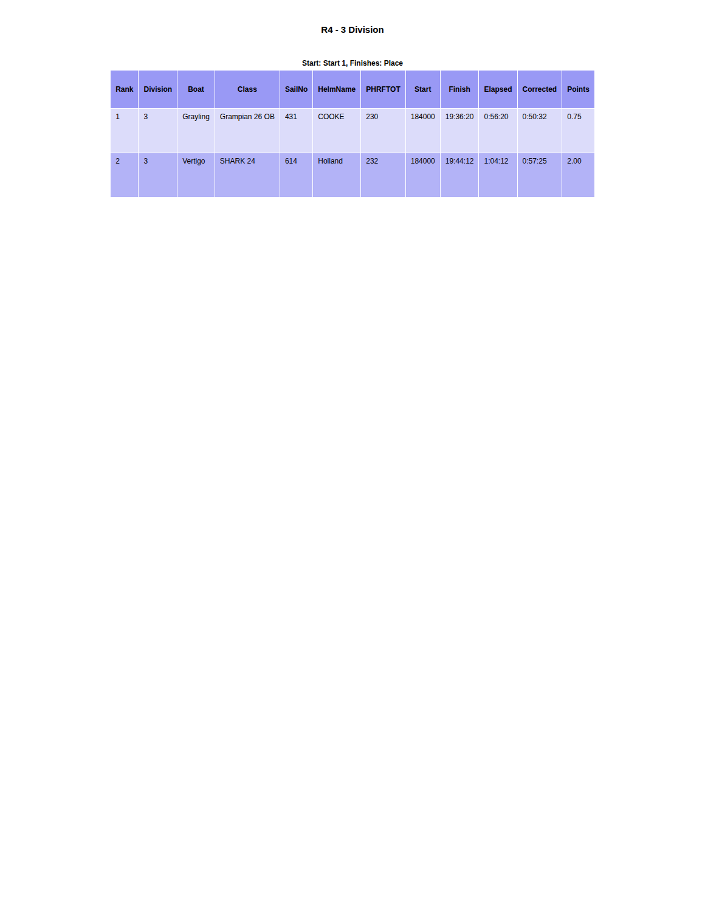R4 - 3 Division
Start: Start 1, Finishes: Place
| Rank | Division | Boat | Class | SailNo | HelmName | PHRFTOT | Start | Finish | Elapsed | Corrected | Points |
| --- | --- | --- | --- | --- | --- | --- | --- | --- | --- | --- | --- |
| 1 | 3 | Grayling | Grampian 26 OB | 431 | COOKE | 230 | 184000 | 19:36:20 | 0:56:20 | 0:50:32 | 0.75 |
| 2 | 3 | Vertigo | SHARK 24 | 614 | Holland | 232 | 184000 | 19:44:12 | 1:04:12 | 0:57:25 | 2.00 |